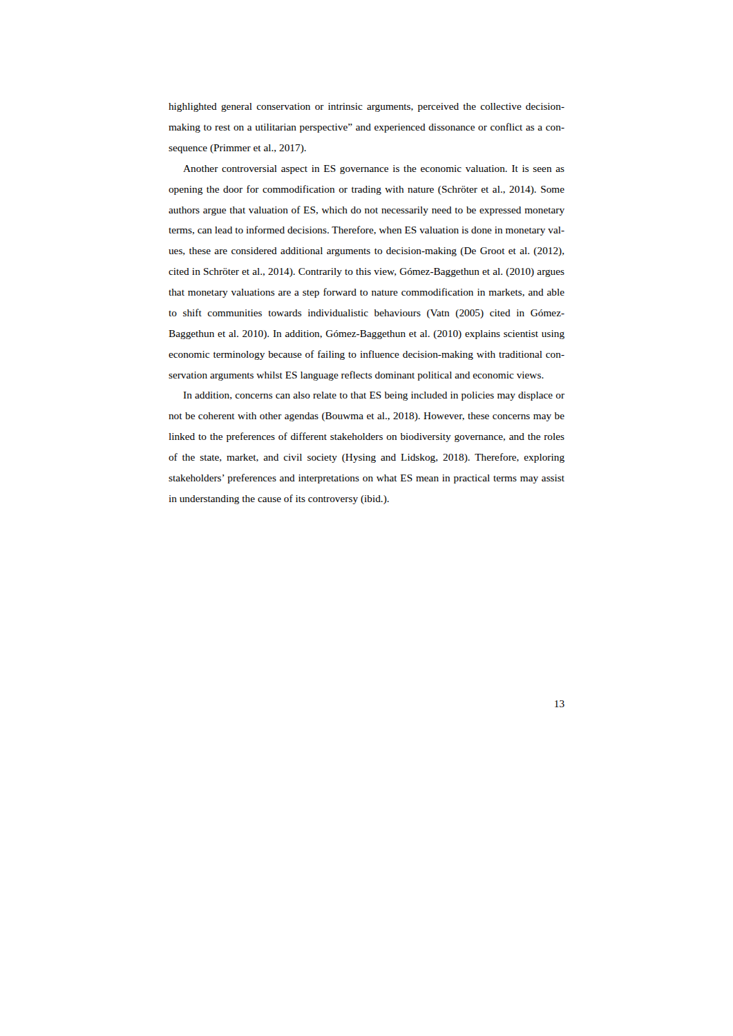highlighted general conservation or intrinsic arguments, perceived the collective decision-making to rest on a utilitarian perspective” and experienced dissonance or conflict as a consequence (Primmer et al., 2017).
Another controversial aspect in ES governance is the economic valuation. It is seen as opening the door for commodification or trading with nature (Schröter et al., 2014). Some authors argue that valuation of ES, which do not necessarily need to be expressed monetary terms, can lead to informed decisions. Therefore, when ES valuation is done in monetary values, these are considered additional arguments to decision-making (De Groot et al. (2012), cited in Schröter et al., 2014). Contrarily to this view, Gómez-Baggethun et al. (2010) argues that monetary valuations are a step forward to nature commodification in markets, and able to shift communities towards individualistic behaviours (Vatn (2005) cited in Gómez-Baggethun et al. 2010). In addition, Gómez-Baggethun et al. (2010) explains scientist using economic terminology because of failing to influence decision-making with traditional conservation arguments whilst ES language reflects dominant political and economic views.
In addition, concerns can also relate to that ES being included in policies may displace or not be coherent with other agendas (Bouwma et al., 2018). However, these concerns may be linked to the preferences of different stakeholders on biodiversity governance, and the roles of the state, market, and civil society (Hysing and Lidskog, 2018). Therefore, exploring stakeholders’ preferences and interpretations on what ES mean in practical terms may assist in understanding the cause of its controversy (ibid.).
13